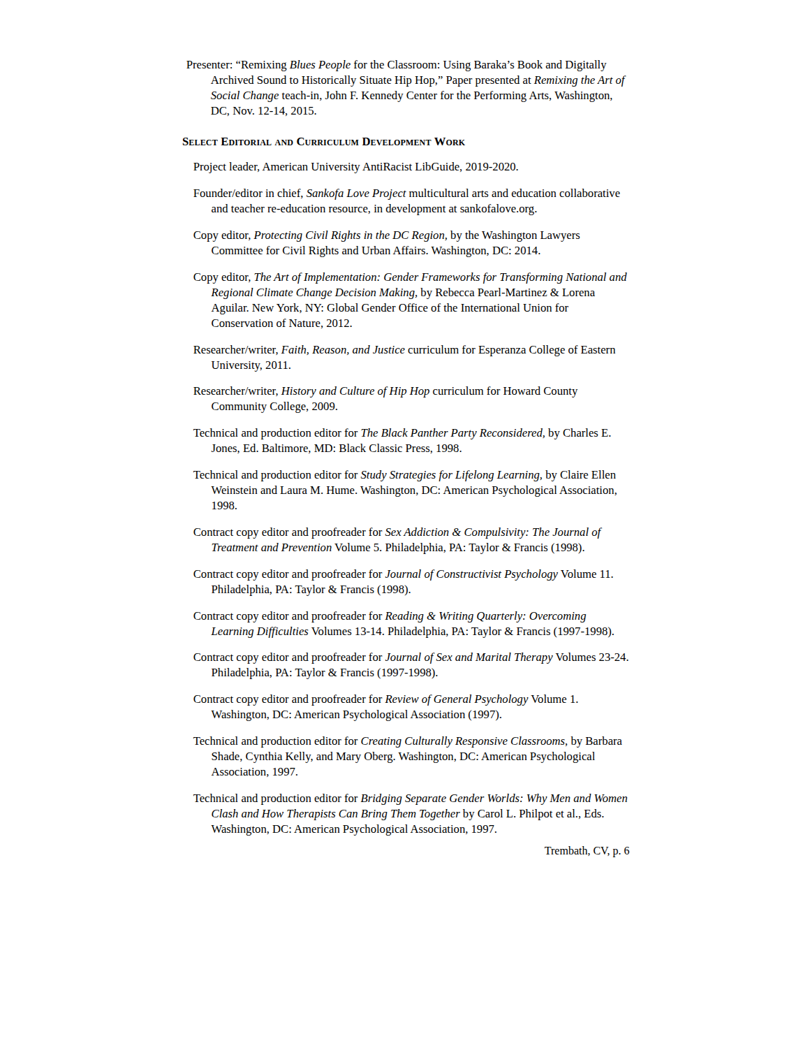Presenter: “Remixing Blues People for the Classroom: Using Baraka’s Book and Digitally Archived Sound to Historically Situate Hip Hop,” Paper presented at Remixing the Art of Social Change teach-in, John F. Kennedy Center for the Performing Arts, Washington, DC, Nov. 12-14, 2015.
Select Editorial and Curriculum Development Work
Project leader, American University AntiRacist LibGuide, 2019-2020.
Founder/editor in chief, Sankofa Love Project multicultural arts and education collaborative and teacher re-education resource, in development at sankofalove.org.
Copy editor, Protecting Civil Rights in the DC Region, by the Washington Lawyers Committee for Civil Rights and Urban Affairs. Washington, DC: 2014.
Copy editor, The Art of Implementation: Gender Frameworks for Transforming National and Regional Climate Change Decision Making, by Rebecca Pearl-Martinez & Lorena Aguilar. New York, NY: Global Gender Office of the International Union for Conservation of Nature, 2012.
Researcher/writer, Faith, Reason, and Justice curriculum for Esperanza College of Eastern University, 2011.
Researcher/writer, History and Culture of Hip Hop curriculum for Howard County Community College, 2009.
Technical and production editor for The Black Panther Party Reconsidered, by Charles E. Jones, Ed. Baltimore, MD: Black Classic Press, 1998.
Technical and production editor for Study Strategies for Lifelong Learning, by Claire Ellen Weinstein and Laura M. Hume. Washington, DC: American Psychological Association, 1998.
Contract copy editor and proofreader for Sex Addiction & Compulsivity: The Journal of Treatment and Prevention Volume 5. Philadelphia, PA: Taylor & Francis (1998).
Contract copy editor and proofreader for Journal of Constructivist Psychology Volume 11. Philadelphia, PA: Taylor & Francis (1998).
Contract copy editor and proofreader for Reading & Writing Quarterly: Overcoming Learning Difficulties Volumes 13-14. Philadelphia, PA: Taylor & Francis (1997-1998).
Contract copy editor and proofreader for Journal of Sex and Marital Therapy Volumes 23-24. Philadelphia, PA: Taylor & Francis (1997-1998).
Contract copy editor and proofreader for Review of General Psychology Volume 1. Washington, DC: American Psychological Association (1997).
Technical and production editor for Creating Culturally Responsive Classrooms, by Barbara Shade, Cynthia Kelly, and Mary Oberg. Washington, DC: American Psychological Association, 1997.
Technical and production editor for Bridging Separate Gender Worlds: Why Men and Women Clash and How Therapists Can Bring Them Together by Carol L. Philpot et al., Eds. Washington, DC: American Psychological Association, 1997.
Trembath, CV, p. 6